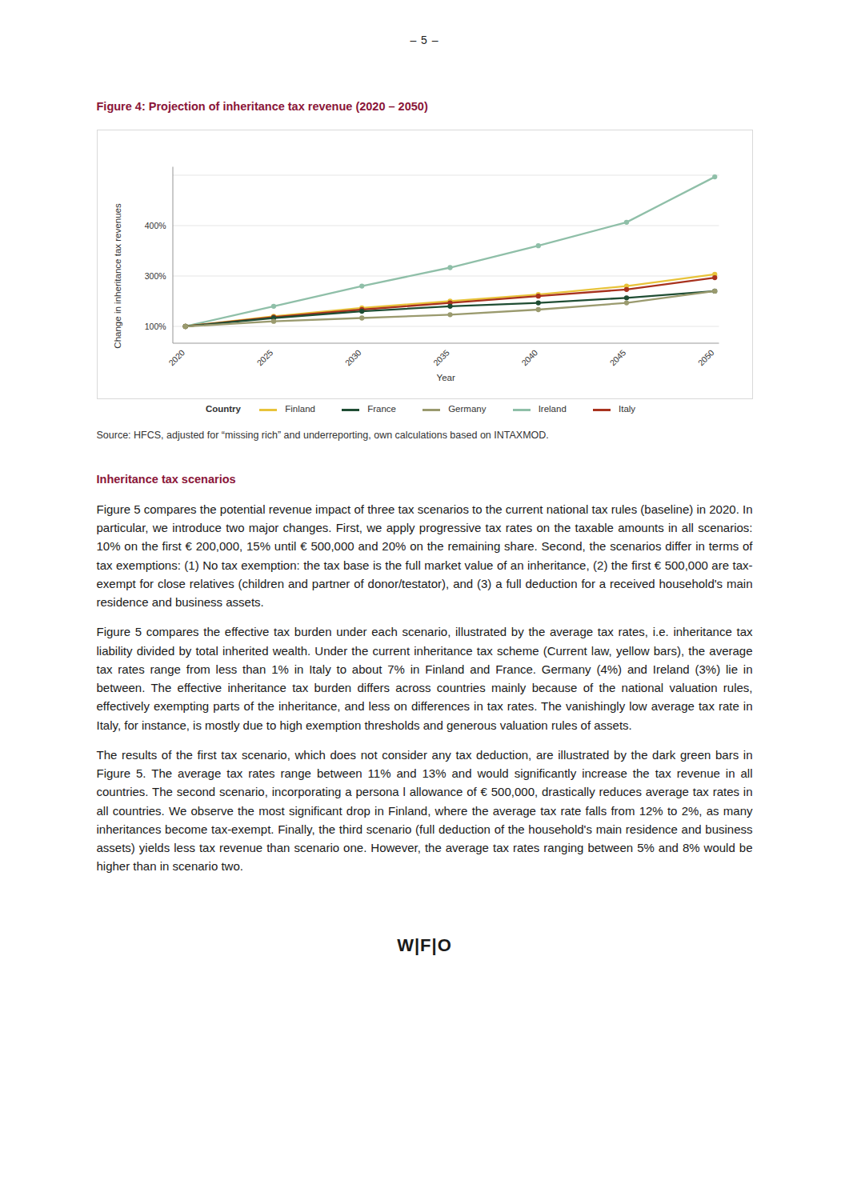– 5 –
Figure 4: Projection of inheritance tax revenue (2020 – 2050)
Change in inheritance tax revenues 400% 300% 100% 2020 2025 2030 2035 2040 2045 2050 Year
Country Finland France Germany Ireland Italy
Source: HFCS, adjusted for “missing rich” and underreporting, own calculations based on INTAXMOD.
Inheritance tax scenarios
Figure 5 compares the potential revenue impact of three tax scenarios to the current national tax rules (baseline) in 2020. In particular, we introduce two major changes. First, we apply progressive tax rates on the taxable amounts in all scenarios: 10% on the first € 200,000, 15% until € 500,000 and 20% on the remaining share. Second, the scenarios differ in terms of tax exemptions: (1) No tax exemption: the tax base is the full market value of an inheritance, (2) the first € 500,000 are tax-exempt for close relatives (children and partner of donor/testator), and (3) a full deduction for a received household's main residence and business assets.
Figure 5 compares the effective tax burden under each scenario, illustrated by the average tax rates, i.e. inheritance tax liability divided by total inherited wealth. Under the current inheritance tax scheme (Current law, yellow bars), the average tax rates range from less than 1% in Italy to about 7% in Finland and France. Germany (4%) and Ireland (3%) lie in between. The effective inheritance tax burden differs across countries mainly because of the national valuation rules, effectively exempting parts of the inheritance, and less on differences in tax rates. The vanishingly low average tax rate in Italy, for instance, is mostly due to high exemption thresholds and generous valuation rules of assets.
The results of the first tax scenario, which does not consider any tax deduction, are illustrated by the dark green bars in Figure 5. The average tax rates range between 11% and 13% and would significantly increase the tax revenue in all countries. The second scenario, incorporating a persona l allowance of € 500,000, drastically reduces average tax rates in all countries. We observe the most significant drop in Finland, where the average tax rate falls from 12% to 2%, as many inheritances become tax-exempt. Finally, the third scenario (full deduction of the household's main residence and business assets) yields less tax revenue than scenario one. However, the average tax rates ranging between 5% and 8% would be higher than in scenario two.
W|F|O